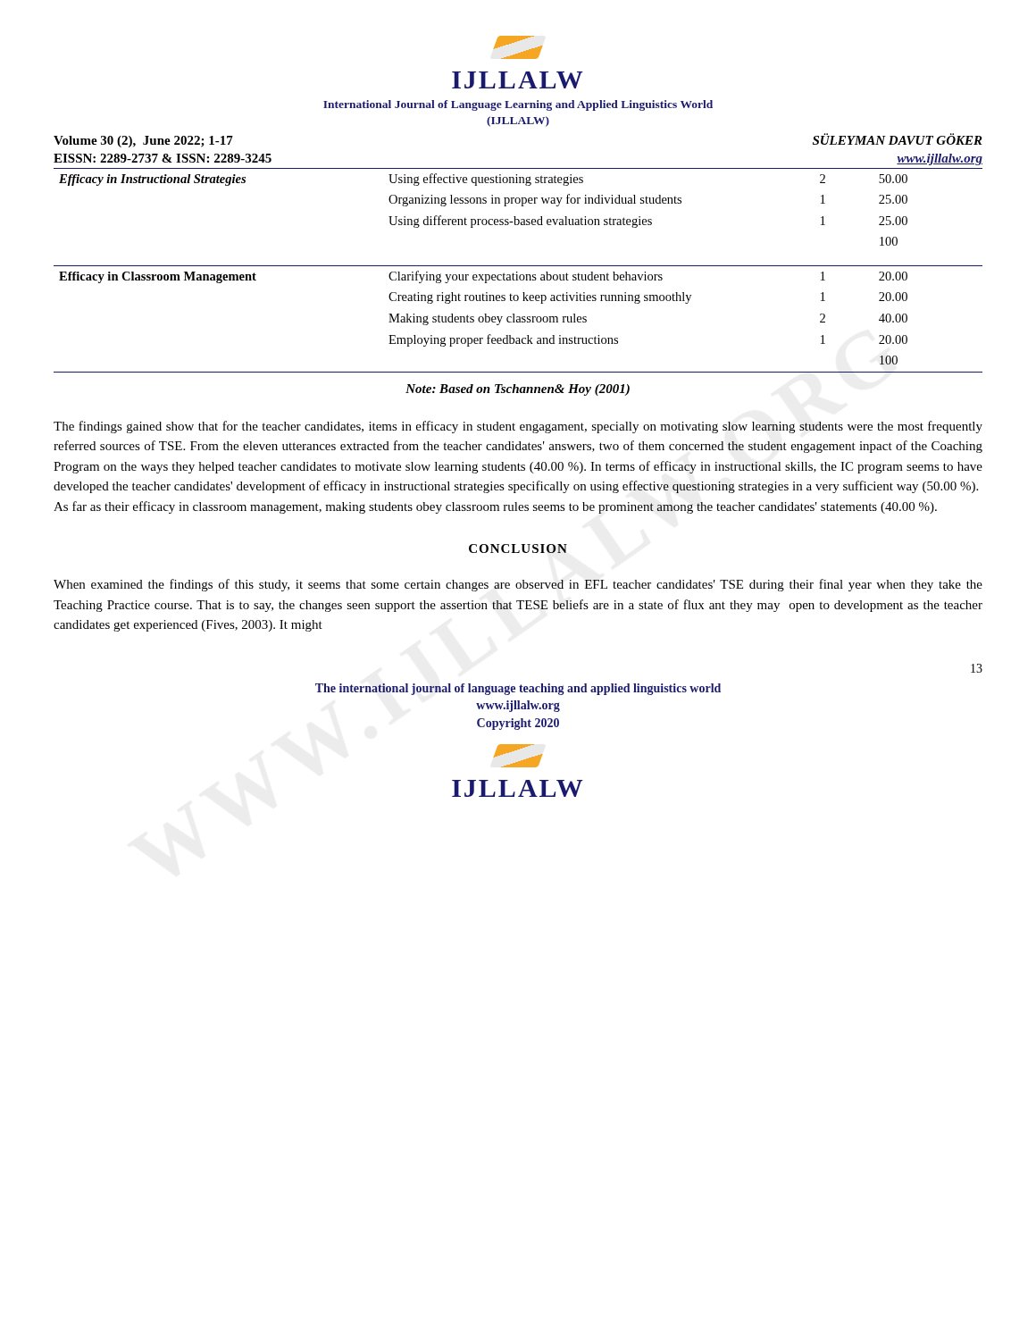WWW.IJLLALW.ORG
IJLLALW
International Journal of Language Learning and Applied Linguistics World
(IJLLALW)
Volume 30 (2), June 2022; 1-17
EISSN: 2289-2737 & ISSN: 2289-3245
SÜLEYMAN DAVUT GÖKER
www.ijllalw.org
| Efficacy in Instructional Strategies | Using effective questioning strategies | 2 | 50.00 |
| | Organizing lessons in proper way for individual students | 1 | 25.00 |
| | Using different process-based evaluation strategies | 1 | 25.00 |
| | | | 100 |
| Efficacy in Classroom Management | Clarifying your expectations about student behaviors | 1 | 20.00 |
| | Creating right routines to keep activities running smoothly | 1 | 20.00 |
| | Making students obey classroom rules | 2 | 40.00 |
| | Employing proper feedback and instructions | 1 | 20.00 |
| | | | 100 |
Note: Based on Tschannen& Hoy (2001)
The findings gained show that for the teacher candidates, items in efficacy in student engagament, specially on motivating slow learning students were the most frequently referred sources of TSE. From the eleven utterances extracted from the teacher candidates' answers, two of them concerned the student engagement inpact of the Coaching Program on the ways they helped teacher candidates to motivate slow learning students (40.00 %). In terms of efficacy in instructional skills, the IC program seems to have developed the teacher candidates' development of efficacy in instructional strategies specifically on using effective questioning strategies in a very sufficient way (50.00 %). As far as their efficacy in classroom management, making students obey classroom rules seems to be prominent among the teacher candidates' statements (40.00 %).
CONCLUSION
When examined the findings of this study, it seems that some certain changes are observed in EFL teacher candidates' TSE during their final year when they take the Teaching Practice course. That is to say, the changes seen support the assertion that TESE beliefs are in a state of flux ant they may open to development as the teacher candidates get experienced (Fives, 2003). It might
13
The international journal of language teaching and applied linguistics world
www.ijllalw.org
Copyright 2020
IJLLALW